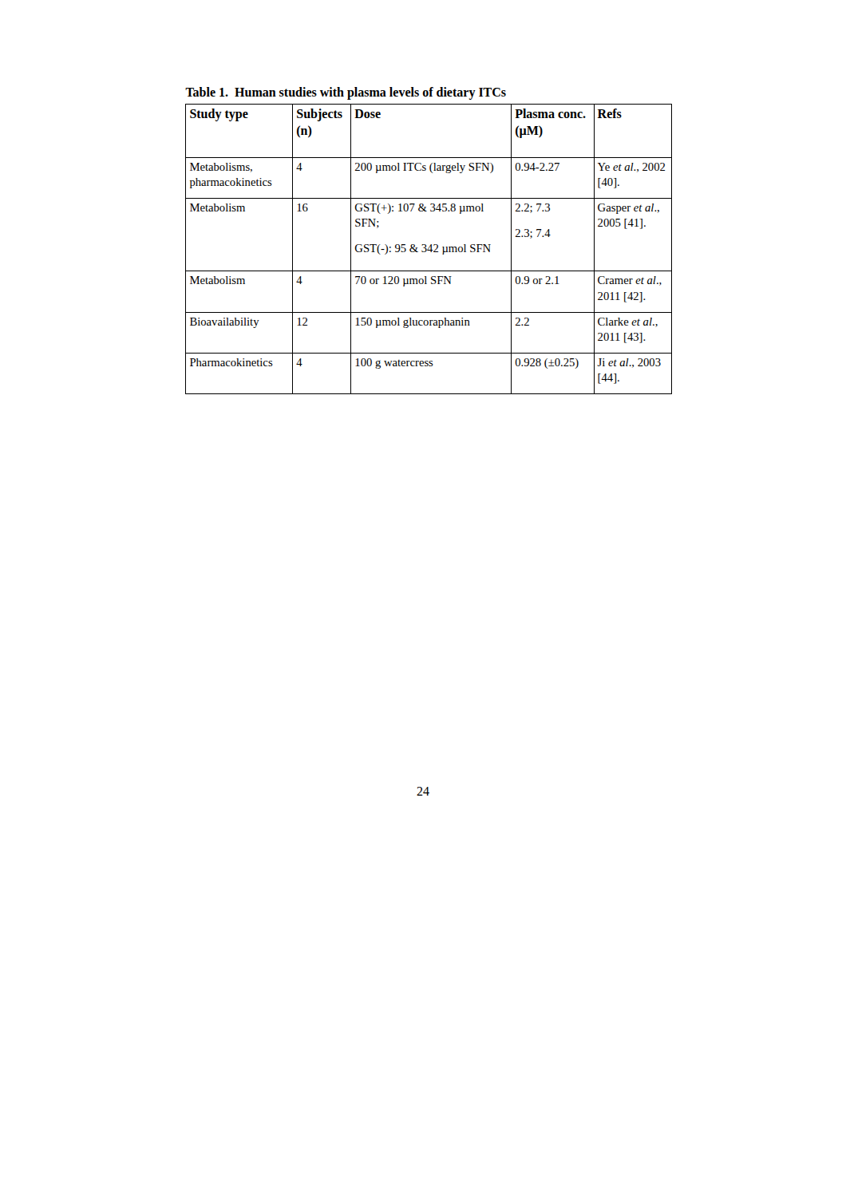Table 1. Human studies with plasma levels of dietary ITCs
| Study type | Subjects (n) | Dose | Plasma conc. (µM) | Refs |
| --- | --- | --- | --- | --- |
| Metabolisms, pharmacokinetics | 4 | 200 µmol ITCs (largely SFN) | 0.94-2.27 | Ye et al ., 2002 [40]. |
| Metabolism | 16 | GST(+): 107 & 345.8 µmol SFN; GST(-): 95 & 342 µmol SFN | 2.2; 7.3 2.3; 7.4 | Gasper et al ., 2005 [41]. |
| Metabolism | 4 | 70 or 120 µmol SFN | 0.9 or 2.1 | Cramer et al ., 2011 [42]. |
| Bioavailability | 12 | 150 µmol glucoraphanin | 2.2 | Clarke et al ., 2011 [43]. |
| Pharmacokinetics | 4 | 100 g watercress | 0.928 (±0.25) | Ji et al ., 2003 [44]. |
24